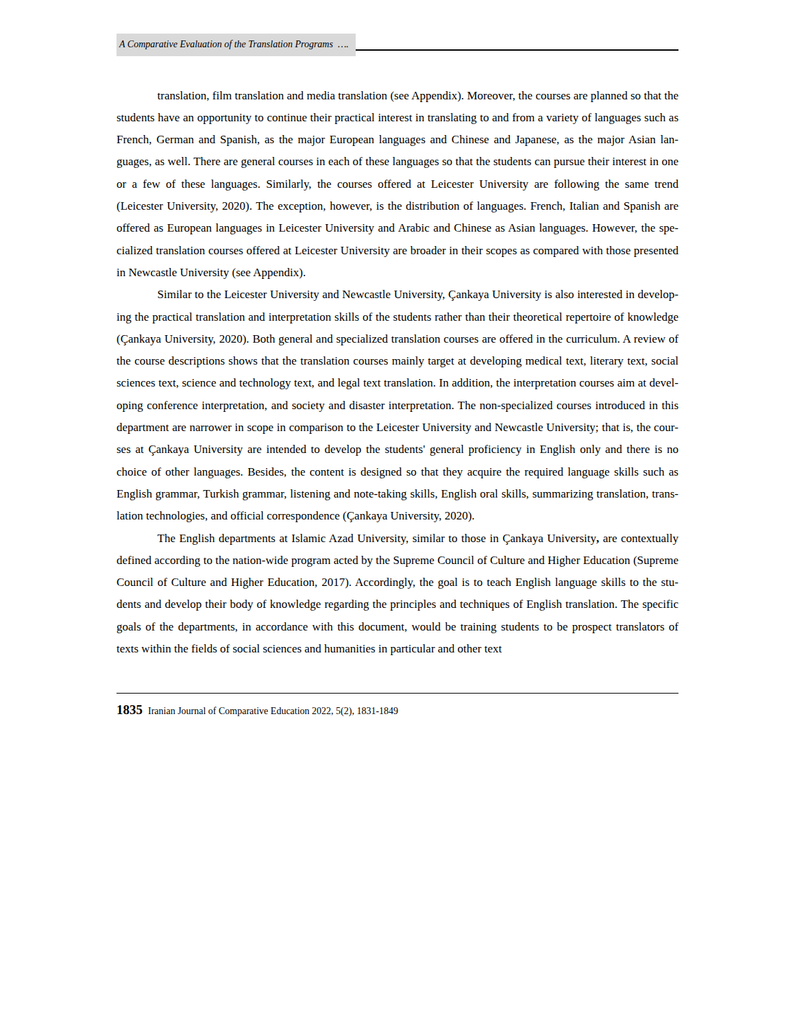A Comparative Evaluation of the Translation Programs ….
translation, film translation and media translation (see Appendix). Moreover, the courses are planned so that the students have an opportunity to continue their practical interest in translating to and from a variety of languages such as French, German and Spanish, as the major European languages and Chinese and Japanese, as the major Asian languages, as well. There are general courses in each of these languages so that the students can pursue their interest in one or a few of these languages. Similarly, the courses offered at Leicester University are following the same trend (Leicester University, 2020). The exception, however, is the distribution of languages. French, Italian and Spanish are offered as European languages in Leicester University and Arabic and Chinese as Asian languages. However, the specialized translation courses offered at Leicester University are broader in their scopes as compared with those presented in Newcastle University (see Appendix).
Similar to the Leicester University and Newcastle University, Çankaya University is also interested in developing the practical translation and interpretation skills of the students rather than their theoretical repertoire of knowledge (Çankaya University, 2020). Both general and specialized translation courses are offered in the curriculum. A review of the course descriptions shows that the translation courses mainly target at developing medical text, literary text, social sciences text, science and technology text, and legal text translation. In addition, the interpretation courses aim at developing conference interpretation, and society and disaster interpretation. The non-specialized courses introduced in this department are narrower in scope in comparison to the Leicester University and Newcastle University; that is, the courses at Çankaya University are intended to develop the students' general proficiency in English only and there is no choice of other languages. Besides, the content is designed so that they acquire the required language skills such as English grammar, Turkish grammar, listening and note-taking skills, English oral skills, summarizing translation, translation technologies, and official correspondence (Çankaya University, 2020).
The English departments at Islamic Azad University, similar to those in Çankaya University, are contextually defined according to the nation-wide program acted by the Supreme Council of Culture and Higher Education (Supreme Council of Culture and Higher Education, 2017). Accordingly, the goal is to teach English language skills to the students and develop their body of knowledge regarding the principles and techniques of English translation. The specific goals of the departments, in accordance with this document, would be training students to be prospect translators of texts within the fields of social sciences and humanities in particular and other text
1835 Iranian Journal of Comparative Education 2022, 5(2), 1831-1849